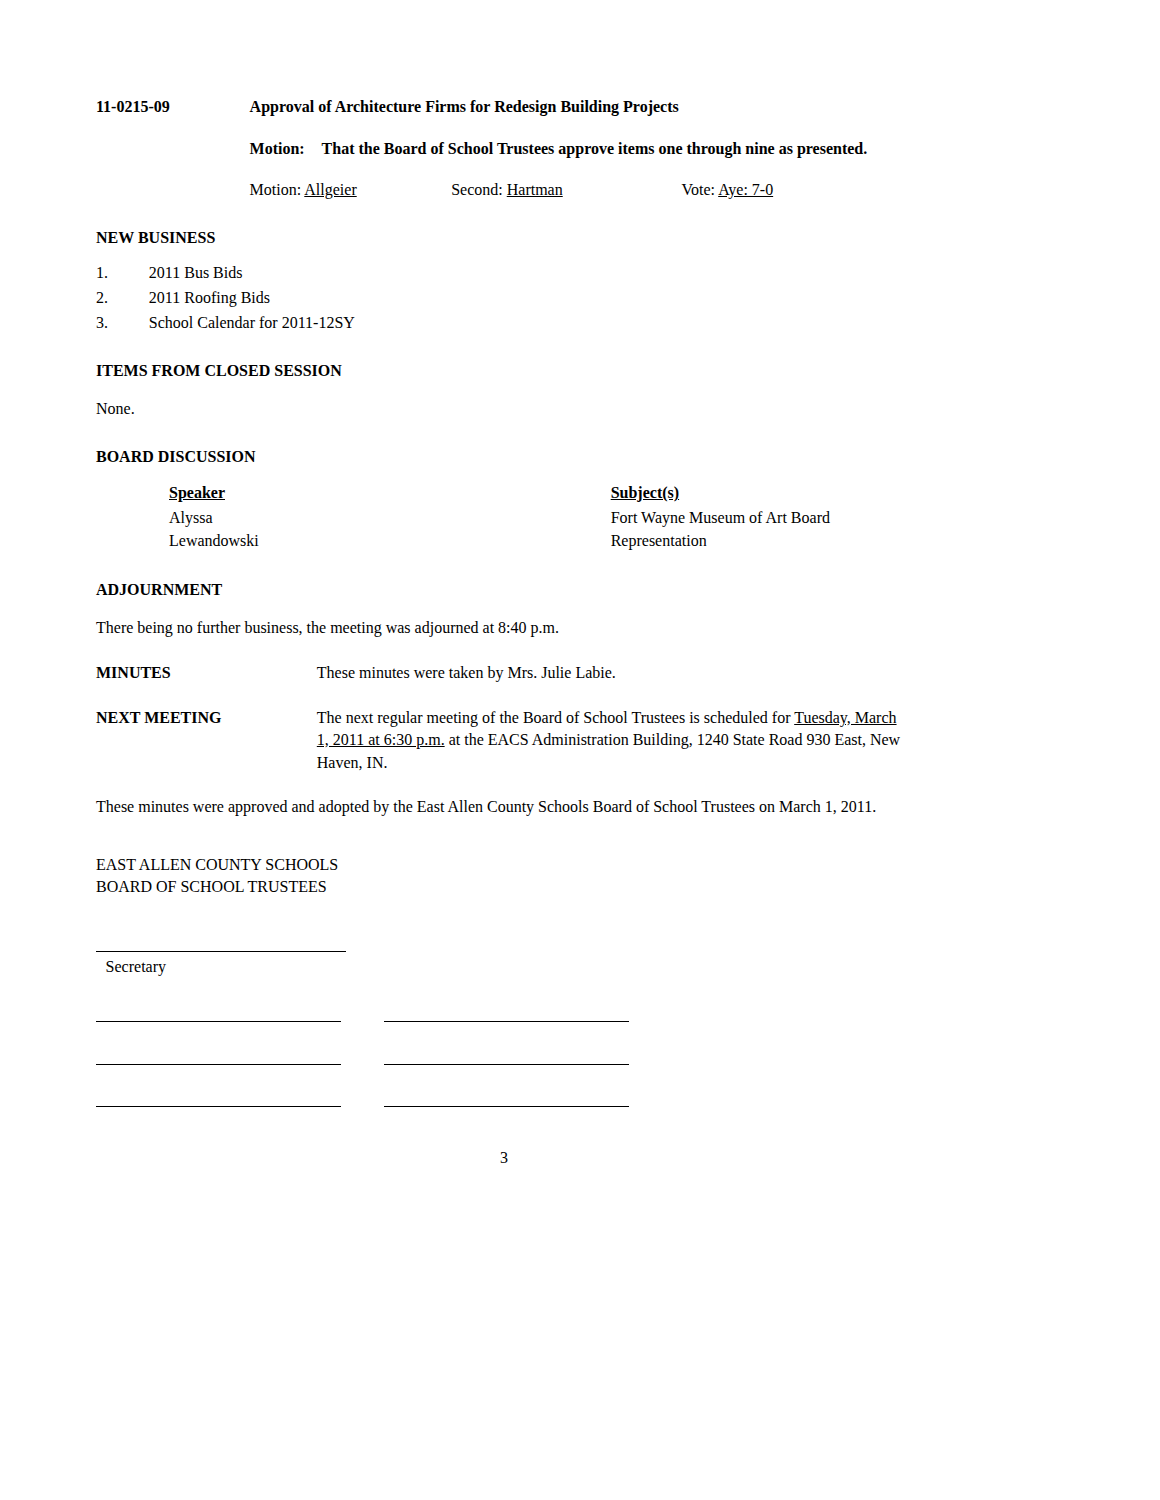11-0215-09
Approval of Architecture Firms for Redesign Building Projects
Motion: That the Board of School Trustees approve items one through nine as presented.
Motion: Allgeier
Second: Hartman
Vote: Aye: 7-0
NEW BUSINESS
1. 2011 Bus Bids
2. 2011 Roofing Bids
3. School Calendar for 2011-12SY
ITEMS FROM CLOSED SESSION
None.
BOARD DISCUSSION
| Speaker | Subject(s) |
| --- | --- |
| Alyssa Lewandowski | Fort Wayne Museum of Art Board Representation |
ADJOURNMENT
There being no further business, the meeting was adjourned at 8:40 p.m.
MINUTES
These minutes were taken by Mrs. Julie Labie.
NEXT MEETING
The next regular meeting of the Board of School Trustees is scheduled for Tuesday, March 1, 2011 at 6:30 p.m. at the EACS Administration Building, 1240 State Road 930 East, New Haven, IN.
These minutes were approved and adopted by the East Allen County Schools Board of School Trustees on March 1, 2011.
EAST ALLEN COUNTY SCHOOLS
BOARD OF SCHOOL TRUSTEES
Secretary
3